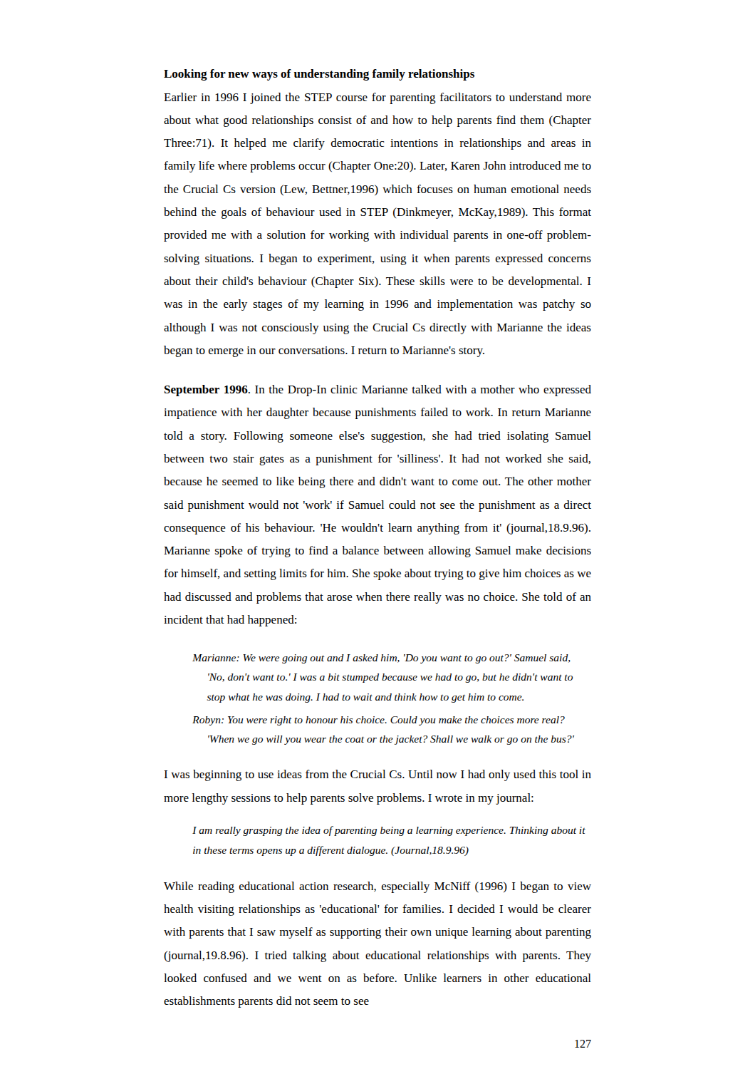Looking for new ways of understanding family relationships
Earlier in 1996 I joined the STEP course for parenting facilitators to understand more about what good relationships consist of and how to help parents find them (Chapter Three:71). It helped me clarify democratic intentions in relationships and areas in family life where problems occur (Chapter One:20). Later, Karen John introduced me to the Crucial Cs version (Lew, Bettner,1996) which focuses on human emotional needs behind the goals of behaviour used in STEP (Dinkmeyer, McKay,1989). This format provided me with a solution for working with individual parents in one-off problem-solving situations. I began to experiment, using it when parents expressed concerns about their child's behaviour (Chapter Six). These skills were to be developmental. I was in the early stages of my learning in 1996 and implementation was patchy so although I was not consciously using the Crucial Cs directly with Marianne the ideas began to emerge in our conversations. I return to Marianne's story.
September 1996. In the Drop-In clinic Marianne talked with a mother who expressed impatience with her daughter because punishments failed to work. In return Marianne told a story. Following someone else's suggestion, she had tried isolating Samuel between two stair gates as a punishment for 'silliness'. It had not worked she said, because he seemed to like being there and didn't want to come out. The other mother said punishment would not 'work' if Samuel could not see the punishment as a direct consequence of his behaviour. 'He wouldn't learn anything from it' (journal,18.9.96). Marianne spoke of trying to find a balance between allowing Samuel make decisions for himself, and setting limits for him. She spoke about trying to give him choices as we had discussed and problems that arose when there really was no choice. She told of an incident that had happened:
Marianne: We were going out and I asked him, 'Do you want to go out?' Samuel said, 'No, don't want to.' I was a bit stumped because we had to go, but he didn't want to stop what he was doing. I had to wait and think how to get him to come.
Robyn: You were right to honour his choice. Could you make the choices more real? 'When we go will you wear the coat or the jacket? Shall we walk or go on the bus?'
I was beginning to use ideas from the Crucial Cs. Until now I had only used this tool in more lengthy sessions to help parents solve problems. I wrote in my journal:
I am really grasping the idea of parenting being a learning experience. Thinking about it in these terms opens up a different dialogue. (Journal,18.9.96)
While reading educational action research, especially McNiff (1996) I began to view health visiting relationships as 'educational' for families. I decided I would be clearer with parents that I saw myself as supporting their own unique learning about parenting (journal,19.8.96). I tried talking about educational relationships with parents. They looked confused and we went on as before. Unlike learners in other educational establishments parents did not seem to see
127